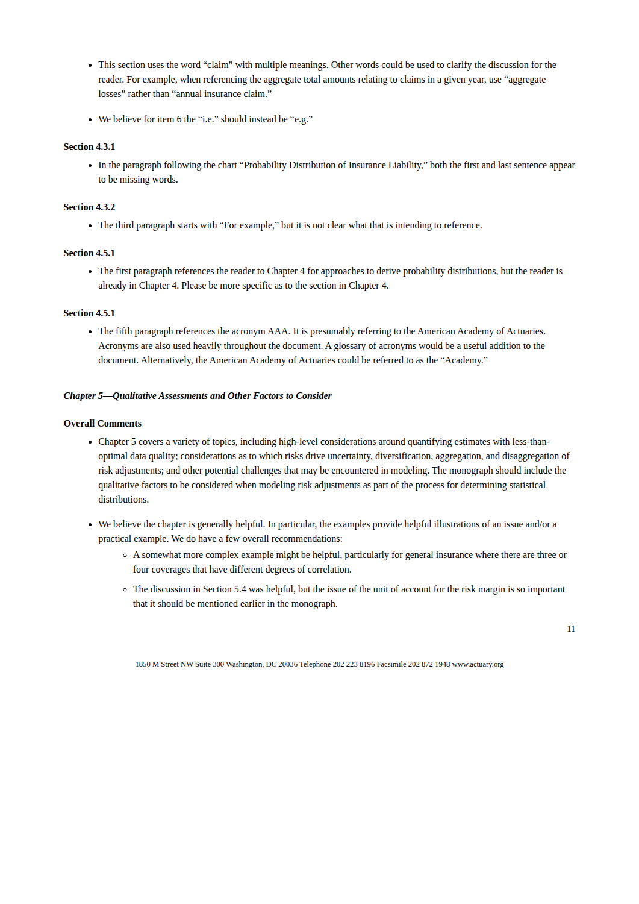This section uses the word “claim” with multiple meanings. Other words could be used to clarify the discussion for the reader. For example, when referencing the aggregate total amounts relating to claims in a given year, use “aggregate losses” rather than “annual insurance claim.”
We believe for item 6 the “i.e.” should instead be “e.g.”
Section 4.3.1
In the paragraph following the chart “Probability Distribution of Insurance Liability,” both the first and last sentence appear to be missing words.
Section 4.3.2
The third paragraph starts with “For example,” but it is not clear what that is intending to reference.
Section 4.5.1
The first paragraph references the reader to Chapter 4 for approaches to derive probability distributions, but the reader is already in Chapter 4. Please be more specific as to the section in Chapter 4.
Section 4.5.1
The fifth paragraph references the acronym AAA. It is presumably referring to the American Academy of Actuaries. Acronyms are also used heavily throughout the document. A glossary of acronyms would be a useful addition to the document. Alternatively, the American Academy of Actuaries could be referred to as the “Academy.”
Chapter 5—Qualitative Assessments and Other Factors to Consider
Overall Comments
Chapter 5 covers a variety of topics, including high-level considerations around quantifying estimates with less-than-optimal data quality; considerations as to which risks drive uncertainty, diversification, aggregation, and disaggregation of risk adjustments; and other potential challenges that may be encountered in modeling. The monograph should include the qualitative factors to be considered when modeling risk adjustments as part of the process for determining statistical distributions.
We believe the chapter is generally helpful. In particular, the examples provide helpful illustrations of an issue and/or a practical example. We do have a few overall recommendations:
A somewhat more complex example might be helpful, particularly for general insurance where there are three or four coverages that have different degrees of correlation.
The discussion in Section 5.4 was helpful, but the issue of the unit of account for the risk margin is so important that it should be mentioned earlier in the monograph.
11
1850 M Street NW Suite 300 Washington, DC 20036 Telephone 202 223 8196 Facsimile 202 872 1948 www.actuary.org